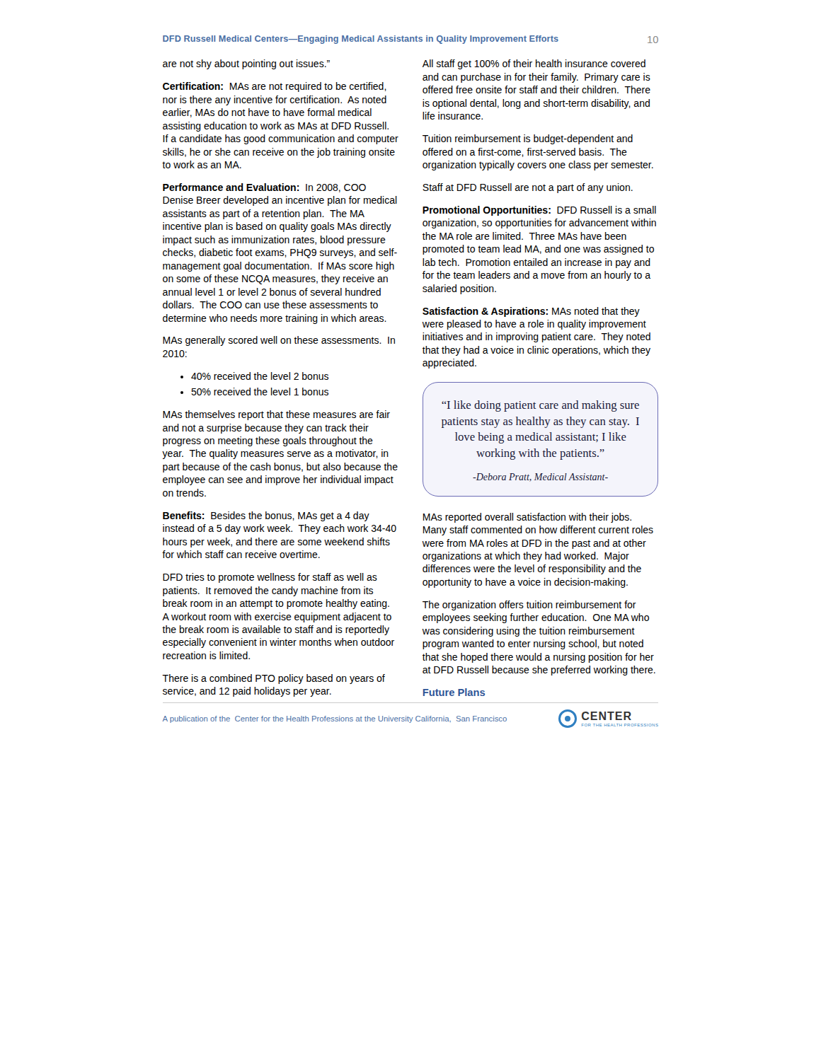DFD Russell Medical Centers—Engaging Medical Assistants in Quality Improvement Efforts
10
are not shy about pointing out issues.”
Certification: MAs are not required to be certified, nor is there any incentive for certification. As noted earlier, MAs do not have to have formal medical assisting education to work as MAs at DFD Russell. If a candidate has good communication and computer skills, he or she can receive on the job training onsite to work as an MA.
Performance and Evaluation: In 2008, COO Denise Breer developed an incentive plan for medical assistants as part of a retention plan. The MA incentive plan is based on quality goals MAs directly impact such as immunization rates, blood pressure checks, diabetic foot exams, PHQ9 surveys, and self-management goal documentation. If MAs score high on some of these NCQA measures, they receive an annual level 1 or level 2 bonus of several hundred dollars. The COO can use these assessments to determine who needs more training in which areas.
MAs generally scored well on these assessments. In 2010:
40% received the level 2 bonus
50% received the level 1 bonus
MAs themselves report that these measures are fair and not a surprise because they can track their progress on meeting these goals throughout the year. The quality measures serve as a motivator, in part because of the cash bonus, but also because the employee can see and improve her individual impact on trends.
Benefits: Besides the bonus, MAs get a 4 day instead of a 5 day work week. They each work 34-40 hours per week, and there are some weekend shifts for which staff can receive overtime.
DFD tries to promote wellness for staff as well as patients. It removed the candy machine from its break room in an attempt to promote healthy eating. A workout room with exercise equipment adjacent to the break room is available to staff and is reportedly especially convenient in winter months when outdoor recreation is limited.
There is a combined PTO policy based on years of service, and 12 paid holidays per year.
All staff get 100% of their health insurance covered and can purchase in for their family. Primary care is offered free onsite for staff and their children. There is optional dental, long and short-term disability, and life insurance.
Tuition reimbursement is budget-dependent and offered on a first-come, first-served basis. The organization typically covers one class per semester.
Staff at DFD Russell are not a part of any union.
Promotional Opportunities: DFD Russell is a small organization, so opportunities for advancement within the MA role are limited. Three MAs have been promoted to team lead MA, and one was assigned to lab tech. Promotion entailed an increase in pay and for the team leaders and a move from an hourly to a salaried position.
Satisfaction & Aspirations: MAs noted that they were pleased to have a role in quality improvement initiatives and in improving patient care. They noted that they had a voice in clinic operations, which they appreciated.
“I like doing patient care and making sure patients stay as healthy as they can stay. I love being a medical assistant; I like working with the patients.”
-Debora Pratt, Medical Assistant-
MAs reported overall satisfaction with their jobs. Many staff commented on how different current roles were from MA roles at DFD in the past and at other organizations at which they had worked. Major differences were the level of responsibility and the opportunity to have a voice in decision-making.
The organization offers tuition reimbursement for employees seeking further education. One MA who was considering using the tuition reimbursement program wanted to enter nursing school, but noted that she hoped there would a nursing position for her at DFD Russell because she preferred working there.
Future Plans
A publication of the Center for the Health Professions at the University California, San Francisco
CENTER FOR THE HEALTH PROFESSIONS